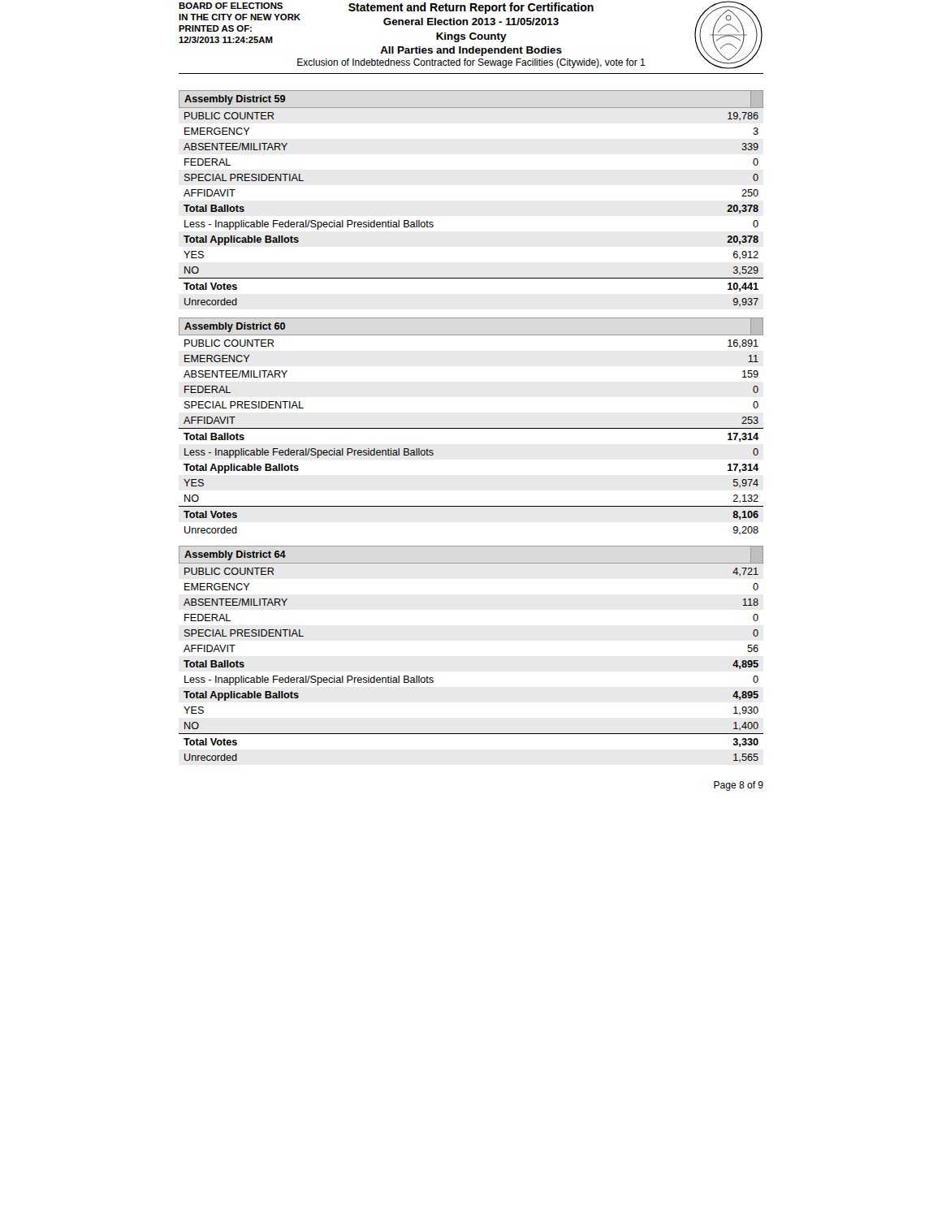BOARD OF ELECTIONS
IN THE CITY OF NEW YORK
PRINTED AS OF:
12/3/2013 11:24:25AM
Statement and Return Report for Certification
General Election 2013 - 11/05/2013
Kings County
All Parties and Independent Bodies
Exclusion of Indebtedness Contracted for Sewage Facilities (Citywide), vote for 1
Assembly District 59
| PUBLIC COUNTER | 19,786 |
| EMERGENCY | 3 |
| ABSENTEE/MILITARY | 339 |
| FEDERAL | 0 |
| SPECIAL PRESIDENTIAL | 0 |
| AFFIDAVIT | 250 |
| Total Ballots | 20,378 |
| Less - Inapplicable Federal/Special Presidential Ballots | 0 |
| Total Applicable Ballots | 20,378 |
| YES | 6,912 |
| NO | 3,529 |
| Total Votes | 10,441 |
| Unrecorded | 9,937 |
Assembly District 60
| PUBLIC COUNTER | 16,891 |
| EMERGENCY | 11 |
| ABSENTEE/MILITARY | 159 |
| FEDERAL | 0 |
| SPECIAL PRESIDENTIAL | 0 |
| AFFIDAVIT | 253 |
| Total Ballots | 17,314 |
| Less - Inapplicable Federal/Special Presidential Ballots | 0 |
| Total Applicable Ballots | 17,314 |
| YES | 5,974 |
| NO | 2,132 |
| Total Votes | 8,106 |
| Unrecorded | 9,208 |
Assembly District 64
| PUBLIC COUNTER | 4,721 |
| EMERGENCY | 0 |
| ABSENTEE/MILITARY | 118 |
| FEDERAL | 0 |
| SPECIAL PRESIDENTIAL | 0 |
| AFFIDAVIT | 56 |
| Total Ballots | 4,895 |
| Less - Inapplicable Federal/Special Presidential Ballots | 0 |
| Total Applicable Ballots | 4,895 |
| YES | 1,930 |
| NO | 1,400 |
| Total Votes | 3,330 |
| Unrecorded | 1,565 |
Page 8 of 9